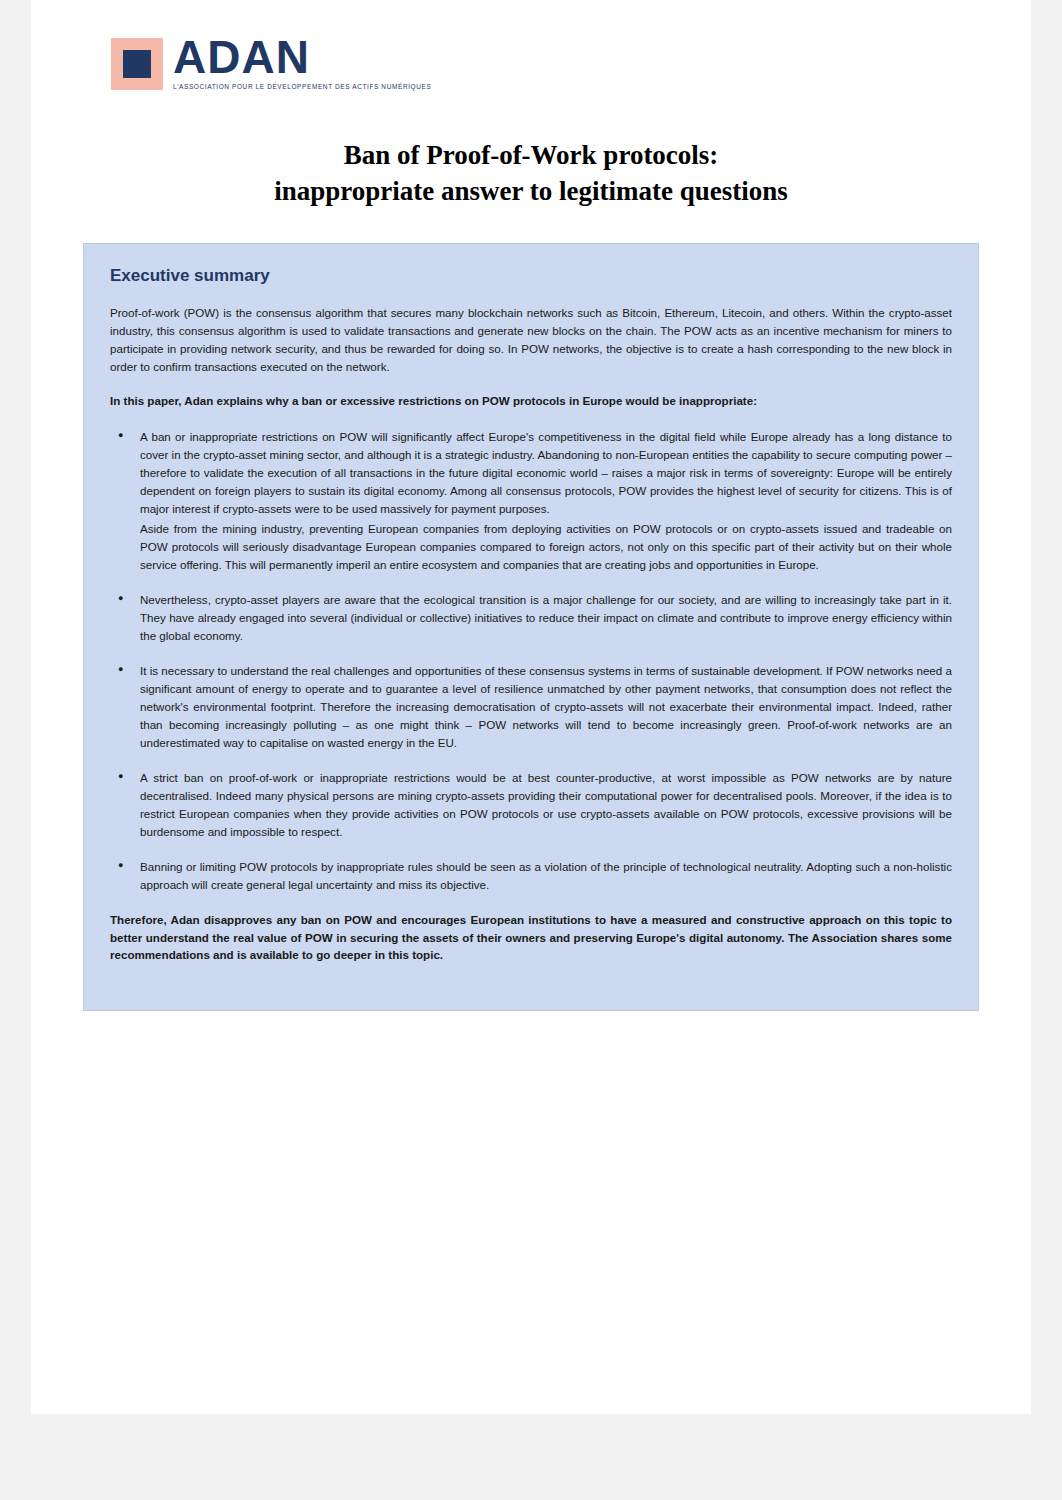ADAN L'ASSOCIATION POUR LE DÉVELOPPEMENT DES ACTIFS NUMÉRIQUES
Ban of Proof-of-Work protocols:
inappropriate answer to legitimate questions
Executive summary
Proof-of-work (POW) is the consensus algorithm that secures many blockchain networks such as Bitcoin, Ethereum, Litecoin, and others. Within the crypto-asset industry, this consensus algorithm is used to validate transactions and generate new blocks on the chain. The POW acts as an incentive mechanism for miners to participate in providing network security, and thus be rewarded for doing so. In POW networks, the objective is to create a hash corresponding to the new block in order to confirm transactions executed on the network.
In this paper, Adan explains why a ban or excessive restrictions on POW protocols in Europe would be inappropriate:
A ban or inappropriate restrictions on POW will significantly affect Europe's competitiveness in the digital field while Europe already has a long distance to cover in the crypto-asset mining sector, and although it is a strategic industry. Abandoning to non-European entities the capability to secure computing power – therefore to validate the execution of all transactions in the future digital economic world – raises a major risk in terms of sovereignty: Europe will be entirely dependent on foreign players to sustain its digital economy. Among all consensus protocols, POW provides the highest level of security for citizens. This is of major interest if crypto-assets were to be used massively for payment purposes.
Aside from the mining industry, preventing European companies from deploying activities on POW protocols or on crypto-assets issued and tradeable on POW protocols will seriously disadvantage European companies compared to foreign actors, not only on this specific part of their activity but on their whole service offering. This will permanently imperil an entire ecosystem and companies that are creating jobs and opportunities in Europe.
Nevertheless, crypto-asset players are aware that the ecological transition is a major challenge for our society, and are willing to increasingly take part in it. They have already engaged into several (individual or collective) initiatives to reduce their impact on climate and contribute to improve energy efficiency within the global economy.
It is necessary to understand the real challenges and opportunities of these consensus systems in terms of sustainable development. If POW networks need a significant amount of energy to operate and to guarantee a level of resilience unmatched by other payment networks, that consumption does not reflect the network's environmental footprint. Therefore the increasing democratisation of crypto-assets will not exacerbate their environmental impact. Indeed, rather than becoming increasingly polluting – as one might think – POW networks will tend to become increasingly green. Proof-of-work networks are an underestimated way to capitalise on wasted energy in the EU.
A strict ban on proof-of-work or inappropriate restrictions would be at best counter-productive, at worst impossible as POW networks are by nature decentralised. Indeed many physical persons are mining crypto-assets providing their computational power for decentralised pools. Moreover, if the idea is to restrict European companies when they provide activities on POW protocols or use crypto-assets available on POW protocols, excessive provisions will be burdensome and impossible to respect.
Banning or limiting POW protocols by inappropriate rules should be seen as a violation of the principle of technological neutrality. Adopting such a non-holistic approach will create general legal uncertainty and miss its objective.
Therefore, Adan disapproves any ban on POW and encourages European institutions to have a measured and constructive approach on this topic to better understand the real value of POW in securing the assets of their owners and preserving Europe's digital autonomy. The Association shares some recommendations and is available to go deeper in this topic.